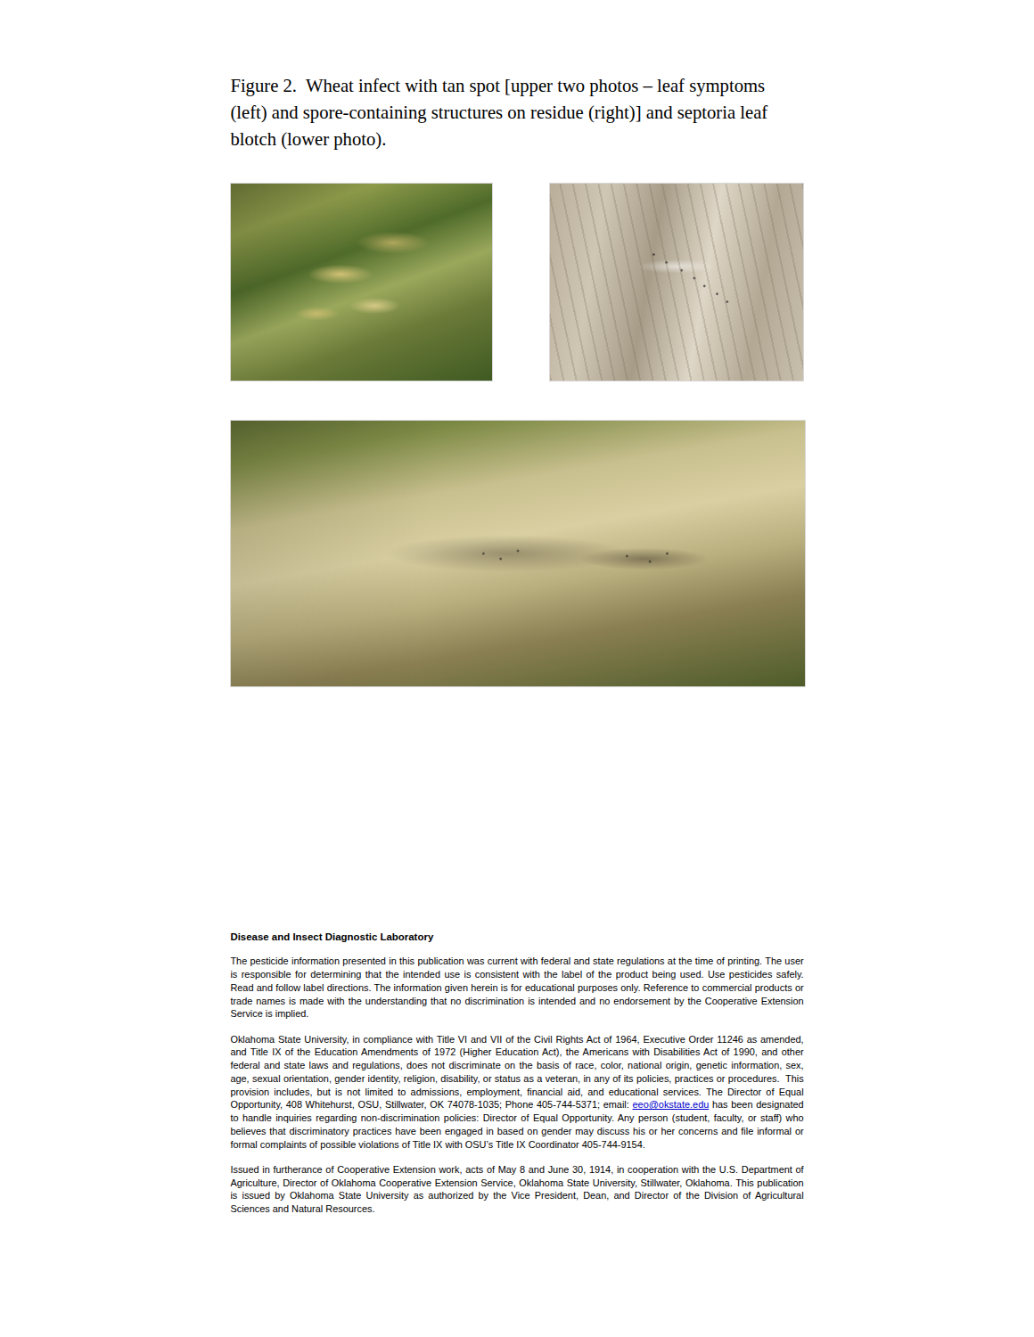Figure 2. Wheat infect with tan spot [upper two photos – leaf symptoms (left) and spore-containing structures on residue (right)] and septoria leaf blotch (lower photo).
Disease and Insect Diagnostic Laboratory
The pesticide information presented in this publication was current with federal and state regulations at the time of printing. The user is responsible for determining that the intended use is consistent with the label of the product being used. Use pesticides safely. Read and follow label directions. The information given herein is for educational purposes only. Reference to commercial products or trade names is made with the understanding that no discrimination is intended and no endorsement by the Cooperative Extension Service is implied.
Oklahoma State University, in compliance with Title VI and VII of the Civil Rights Act of 1964, Executive Order 11246 as amended, and Title IX of the Education Amendments of 1972 (Higher Education Act), the Americans with Disabilities Act of 1990, and other federal and state laws and regulations, does not discriminate on the basis of race, color, national origin, genetic information, sex, age, sexual orientation, gender identity, religion, disability, or status as a veteran, in any of its policies, practices or procedures. This provision includes, but is not limited to admissions, employment, financial aid, and educational services. The Director of Equal Opportunity, 408 Whitehurst, OSU, Stillwater, OK 74078-1035; Phone 405-744-5371; email: eeo@okstate.edu has been designated to handle inquiries regarding non-discrimination policies: Director of Equal Opportunity. Any person (student, faculty, or staff) who believes that discriminatory practices have been engaged in based on gender may discuss his or her concerns and file informal or formal complaints of possible violations of Title IX with OSU’s Title IX Coordinator 405-744-9154.
Issued in furtherance of Cooperative Extension work, acts of May 8 and June 30, 1914, in cooperation with the U.S. Department of Agriculture, Director of Oklahoma Cooperative Extension Service, Oklahoma State University, Stillwater, Oklahoma. This publication is issued by Oklahoma State University as authorized by the Vice President, Dean, and Director of the Division of Agricultural Sciences and Natural Resources.